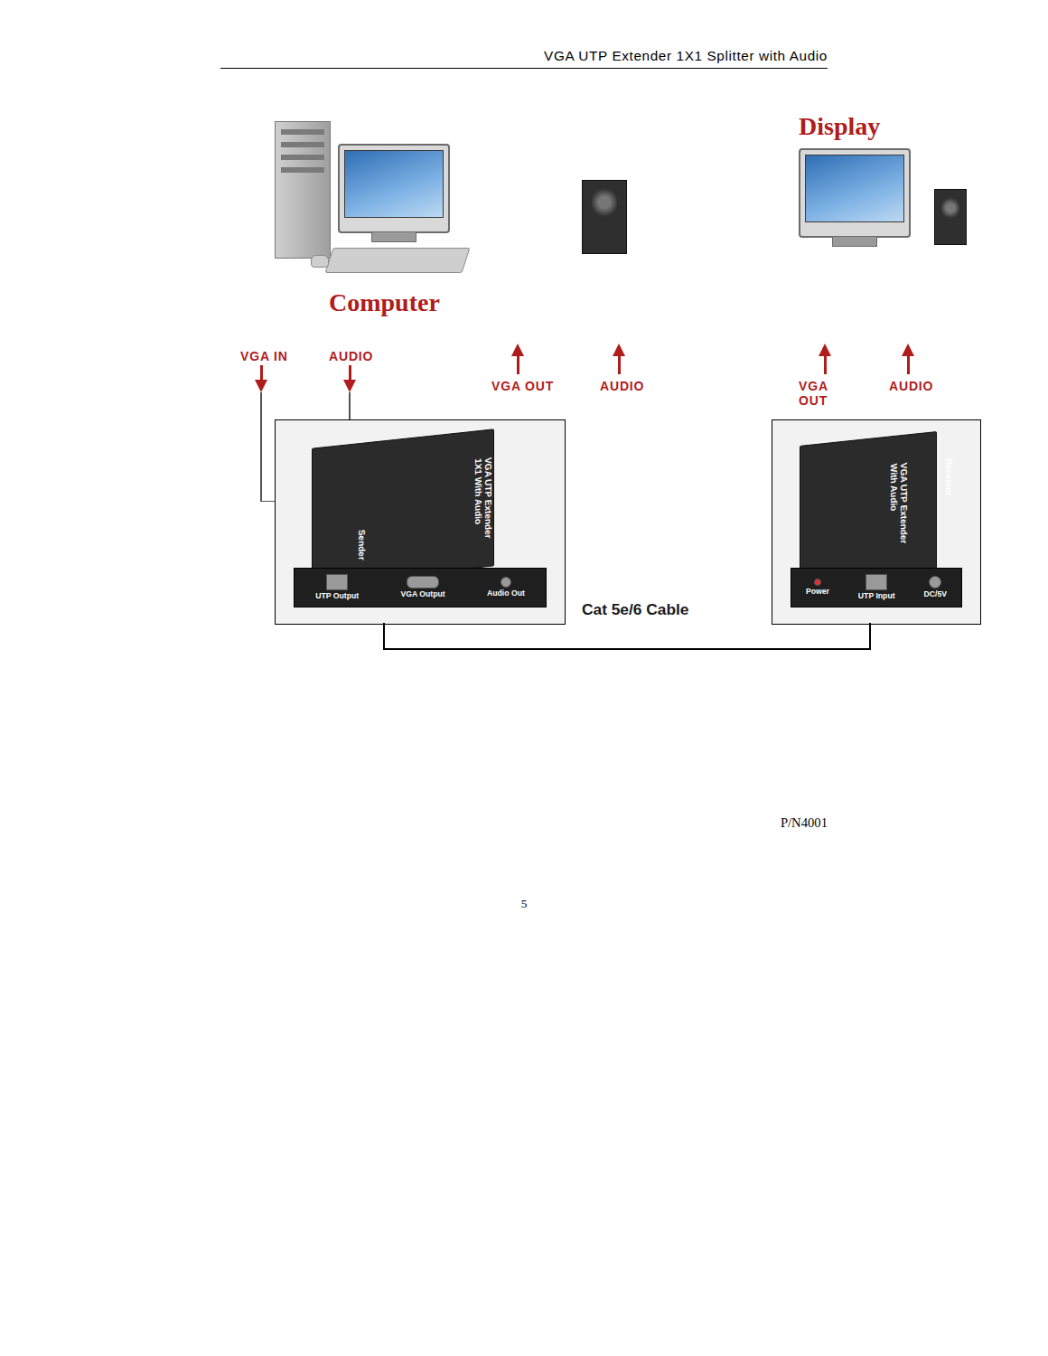VGA UTP Extender 1X1 Splitter with Audio
Computer
Display
VGA IN
AUDIO
VGA OUT
AUDIO
VGA OUT
AUDIO
VGA UTP Extender
1X1 With Audio
Sender
UTP Output
VGA Output
Audio Out
VGA UTP Extender
With Audio
Receiver
Power
UTP Input
DC/5V
Cat 5e/6 Cable
P/N4001
5